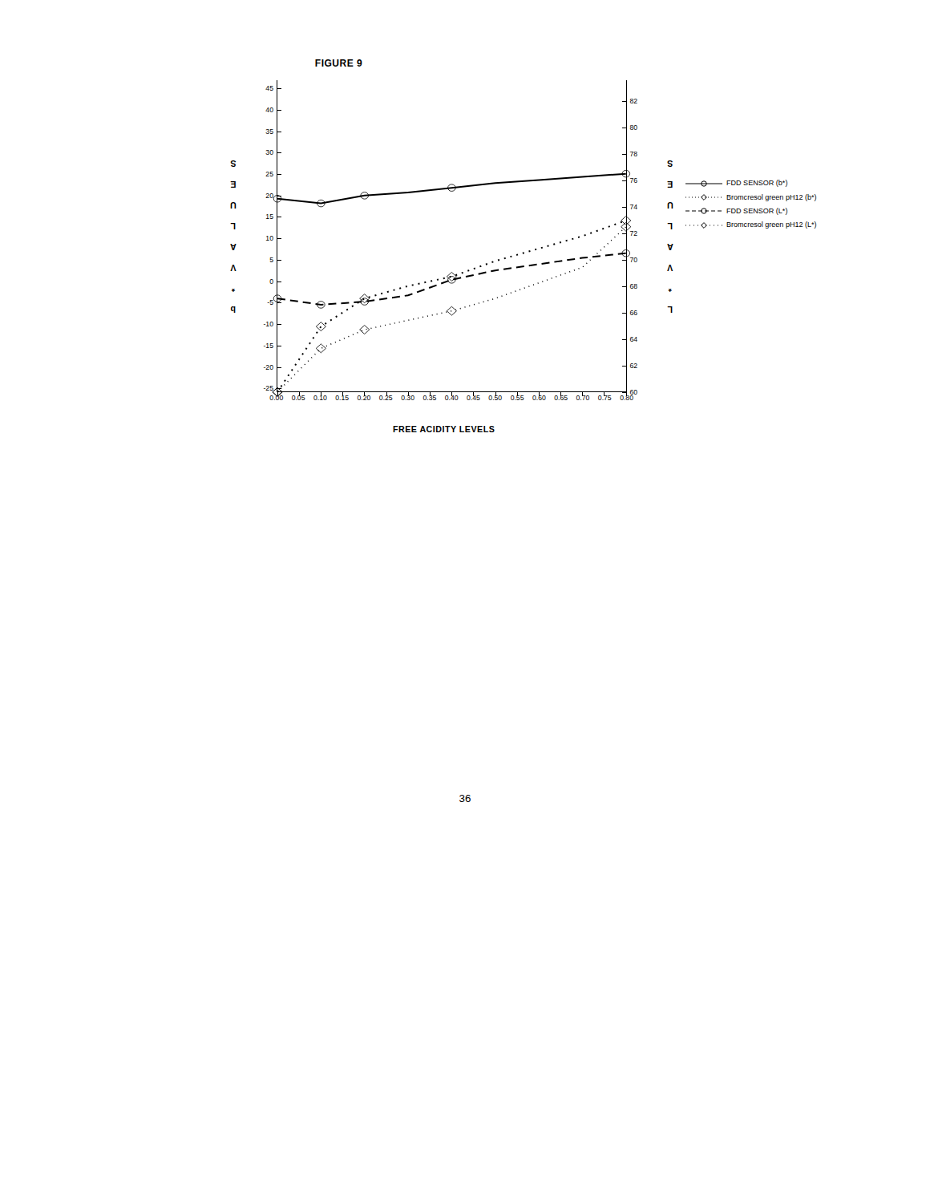FIGURE 9
b * V A L U E S
45 40 35 30 25 20 15 10 5 0 -5 -10 -15 -20 -25
82 80 78 76 74 72 70 68 66 64 62 60
L * V A L U E S
FDD SENSOR (b*)
Bromcresol green pH12 (b*)
FDD SENSOR (L*)
Bromcresol green pH12 (L*)
0.00 0.05 0.10 0.15 0.20 0.25 0.30 0.35 0.40 0.45 0.50 0.55 0.60 0.65 0.70 0.75 0.80
FREE ACIDITY LEVELS
36